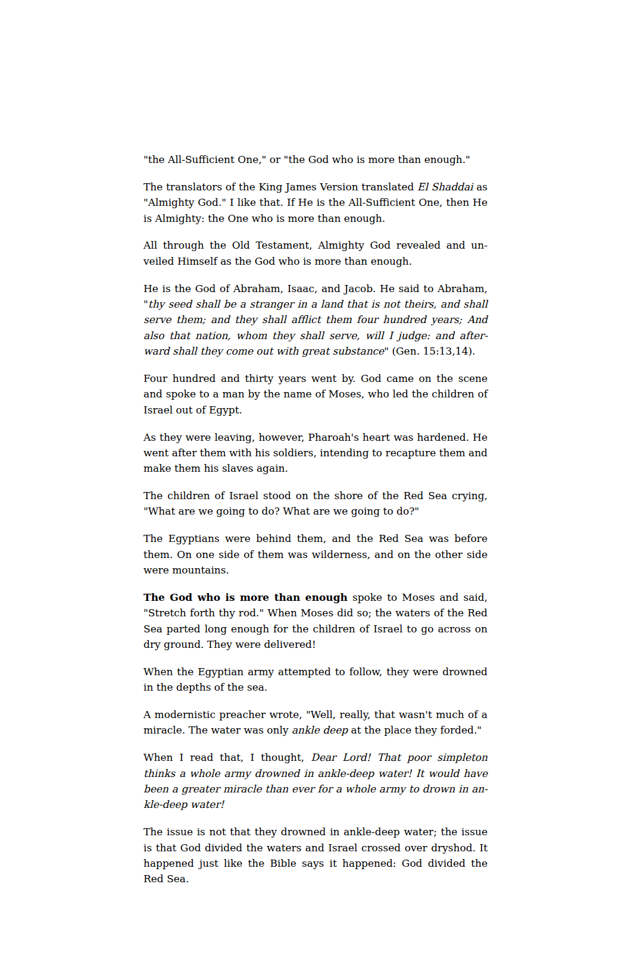"the All-Sufficient One," or "the God who is more than enough."
The translators of the King James Version translated El Shaddai as "Almighty God." I like that. If He is the All-Sufficient One, then He is Almighty: the One who is more than enough.
All through the Old Testament, Almighty God revealed and unveiled Himself as the God who is more than enough.
He is the God of Abraham, Isaac, and Jacob. He said to Abraham, "thy seed shall be a stranger in a land that is not theirs, and shall serve them; and they shall afflict them four hundred years; And also that nation, whom they shall serve, will I judge: and afterward shall they come out with great substance" (Gen. 15:13,14).
Four hundred and thirty years went by. God came on the scene and spoke to a man by the name of Moses, who led the children of Israel out of Egypt.
As they were leaving, however, Pharoah's heart was hardened. He went after them with his soldiers, intending to recapture them and make them his slaves again.
The children of Israel stood on the shore of the Red Sea crying, "What are we going to do? What are we going to do?"
The Egyptians were behind them, and the Red Sea was before them. On one side of them was wilderness, and on the other side were mountains.
The God who is more than enough spoke to Moses and said, "Stretch forth thy rod." When Moses did so; the waters of the Red Sea parted long enough for the children of Israel to go across on dry ground. They were delivered!
When the Egyptian army attempted to follow, they were drowned in the depths of the sea.
A modernistic preacher wrote, "Well, really, that wasn't much of a miracle. The water was only ankle deep at the place they forded."
When I read that, I thought, Dear Lord! That poor simpleton thinks a whole army drowned in ankle-deep water! It would have been a greater miracle than ever for a whole army to drown in ankle-deep water!
The issue is not that they drowned in ankle-deep water; the issue is that God divided the waters and Israel crossed over dryshod. It happened just like the Bible says it happened: God divided the Red Sea.